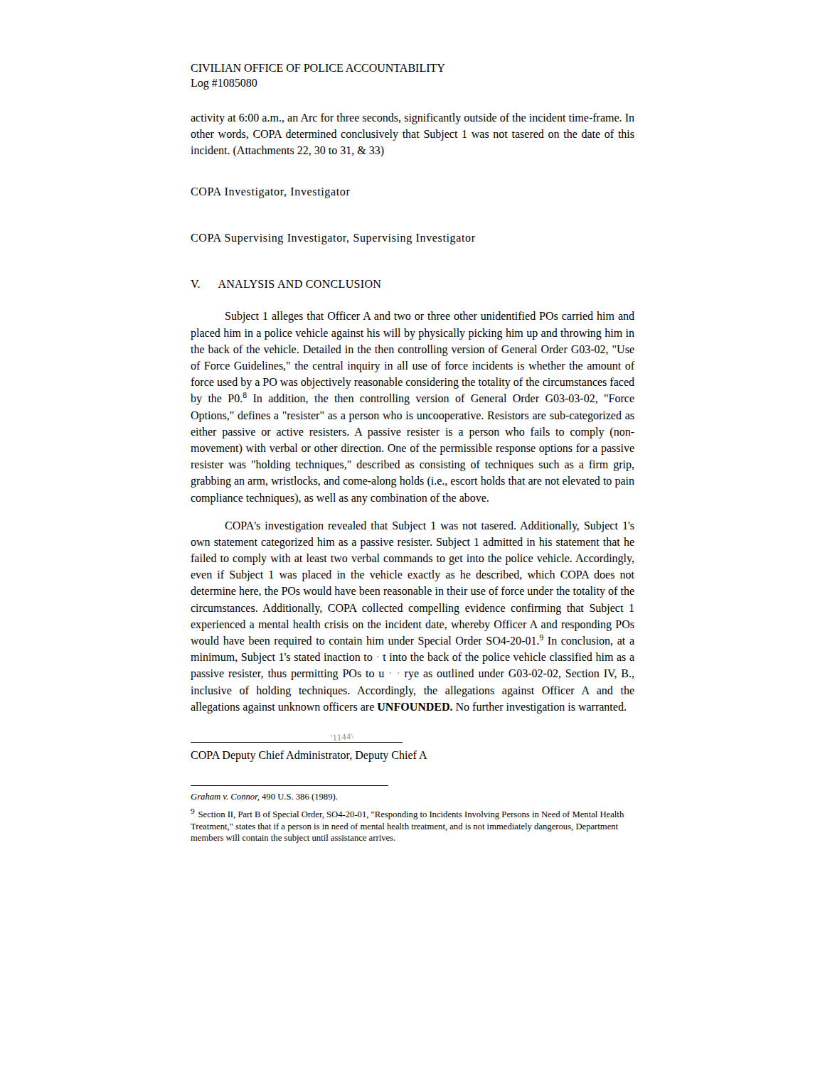CIVILIAN OFFICE OF POLICE ACCOUNTABILITY
Log #1085080
activity at 6:00 a.m., an Arc for three seconds, significantly outside of the incident time-frame. In other words, COPA determined conclusively that Subject 1 was not tasered on the date of this incident. (Attachments 22, 30 to 31, & 33)
COPA Investigator, Investigator
COPA Supervising Investigator, Supervising Investigator
V. ANALYSIS AND CONCLUSION
Subject 1 alleges that Officer A and two or three other unidentified POs carried him and placed him in a police vehicle against his will by physically picking him up and throwing him in the back of the vehicle. Detailed in the then controlling version of General Order G03-02, "Use of Force Guidelines," the central inquiry in all use of force incidents is whether the amount of force used by a PO was objectively reasonable considering the totality of the circumstances faced by the P0.8 In addition, the then controlling version of General Order G03-03-02, "Force Options," defines a "resister" as a person who is uncooperative. Resistors are sub-categorized as either passive or active resisters. A passive resister is a person who fails to comply (non-movement) with verbal or other direction. One of the permissible response options for a passive resister was "holding techniques," described as consisting of techniques such as a firm grip, grabbing an arm, wristlocks, and come-along holds (i.e., escort holds that are not elevated to pain compliance techniques), as well as any combination of the above.
COPA's investigation revealed that Subject 1 was not tasered. Additionally, Subject 1's own statement categorized him as a passive resister. Subject 1 admitted in his statement that he failed to comply with at least two verbal commands to get into the police vehicle. Accordingly, even if Subject 1 was placed in the vehicle exactly as he described, which COPA does not determine here, the POs would have been reasonable in their use of force under the totality of the circumstances. Additionally, COPA collected compelling evidence confirming that Subject 1 experienced a mental health crisis on the incident date, whereby Officer A and responding POs would have been required to contain him under Special Order SO4-20-01.9 In conclusion, at a minimum, Subject 1's stated inaction to · t into the back of the police vehicle classified him as a passive resister, thus permitting POs to u · · rye as outlined under G03-02-02, Section IV, B., inclusive of holding techniques. Accordingly, the allegations against Officer A and the allegations against unknown officers are UNFOUNDED. No further investigation is warranted.
'1144\
COPA Deputy Chief Administrator, Deputy Chief A
Graham v. Connor, 490 U.S. 386 (1989).
9 Section II, Part B of Special Order, SO4-20-01, "Responding to Incidents Involving Persons in Need of Mental Health Treatment," states that if a person is in need of mental health treatment, and is not immediately dangerous, Department members will contain the subject until assistance arrives.